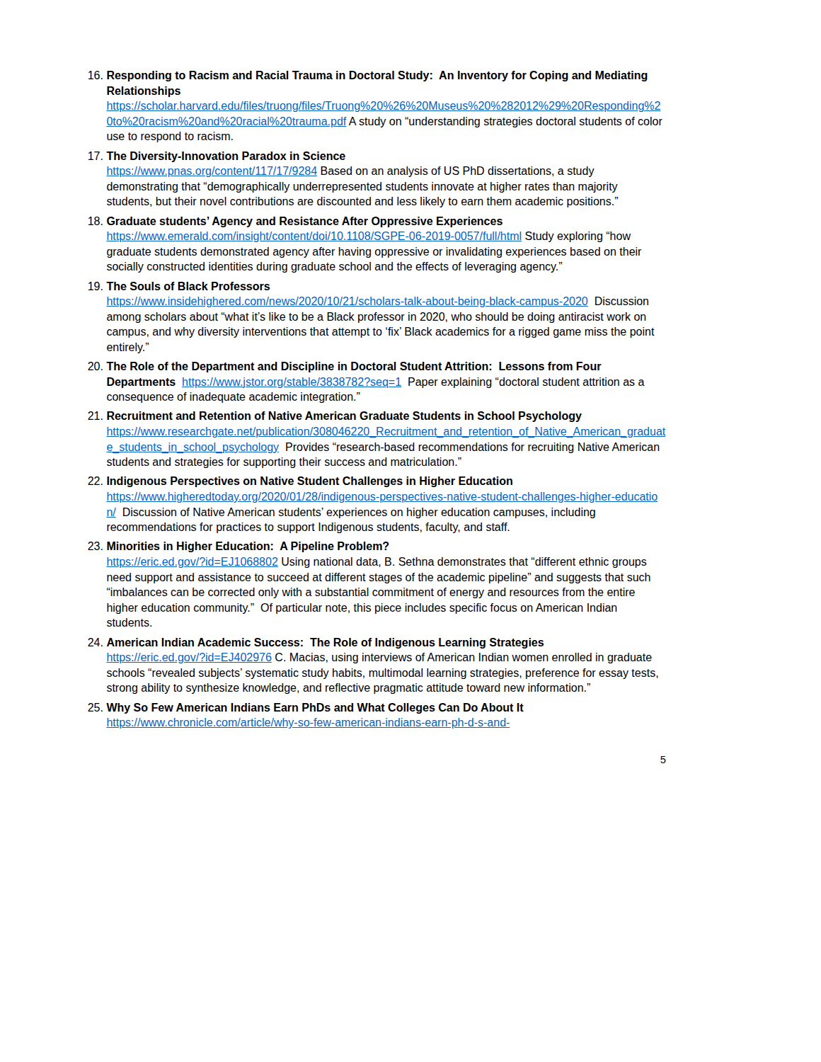Responding to Racism and Racial Trauma in Doctoral Study: An Inventory for Coping and Mediating Relationships
https://scholar.harvard.edu/files/truong/files/Truong%20%26%20Museus%20%282012%29%20Responding%20to%20racism%20and%20racial%20trauma.pdf A study on “understanding strategies doctoral students of color use to respond to racism.
The Diversity-Innovation Paradox in Science
https://www.pnas.org/content/117/17/9284 Based on an analysis of US PhD dissertations, a study demonstrating that “demographically underrepresented students innovate at higher rates than majority students, but their novel contributions are discounted and less likely to earn them academic positions.”
Graduate students’ Agency and Resistance After Oppressive Experiences
https://www.emerald.com/insight/content/doi/10.1108/SGPE-06-2019-0057/full/html Study exploring “how graduate students demonstrated agency after having oppressive or invalidating experiences based on their socially constructed identities during graduate school and the effects of leveraging agency.”
The Souls of Black Professors
https://www.insidehighered.com/news/2020/10/21/scholars-talk-about-being-black-campus-2020 Discussion among scholars about “what it’s like to be a Black professor in 2020, who should be doing antiracist work on campus, and why diversity interventions that attempt to ‘fix’ Black academics for a rigged game miss the point entirely.”
The Role of the Department and Discipline in Doctoral Student Attrition: Lessons from Four Departments https://www.jstor.org/stable/3838782?seq=1 Paper explaining “doctoral student attrition as a consequence of inadequate academic integration.”
Recruitment and Retention of Native American Graduate Students in School Psychology
https://www.researchgate.net/publication/308046220_Recruitment_and_retention_of_Native_American_graduate_students_in_school_psychology Provides “research-based recommendations for recruiting Native American students and strategies for supporting their success and matriculation.”
Indigenous Perspectives on Native Student Challenges in Higher Education
https://www.higheredtoday.org/2020/01/28/indigenous-perspectives-native-student-challenges-higher-education/ Discussion of Native American students’ experiences on higher education campuses, including recommendations for practices to support Indigenous students, faculty, and staff.
Minorities in Higher Education: A Pipeline Problem?
https://eric.ed.gov/?id=EJ1068802 Using national data, B. Sethna demonstrates that “different ethnic groups need support and assistance to succeed at different stages of the academic pipeline” and suggests that such “imbalances can be corrected only with a substantial commitment of energy and resources from the entire higher education community.” Of particular note, this piece includes specific focus on American Indian students.
American Indian Academic Success: The Role of Indigenous Learning Strategies
https://eric.ed.gov/?id=EJ402976 C. Macias, using interviews of American Indian women enrolled in graduate schools “revealed subjects’ systematic study habits, multimodal learning strategies, preference for essay tests, strong ability to synthesize knowledge, and reflective pragmatic attitude toward new information.”
Why So Few American Indians Earn PhDs and What Colleges Can Do About It
https://www.chronicle.com/article/why-so-few-american-indians-earn-ph-d-s-and-
5